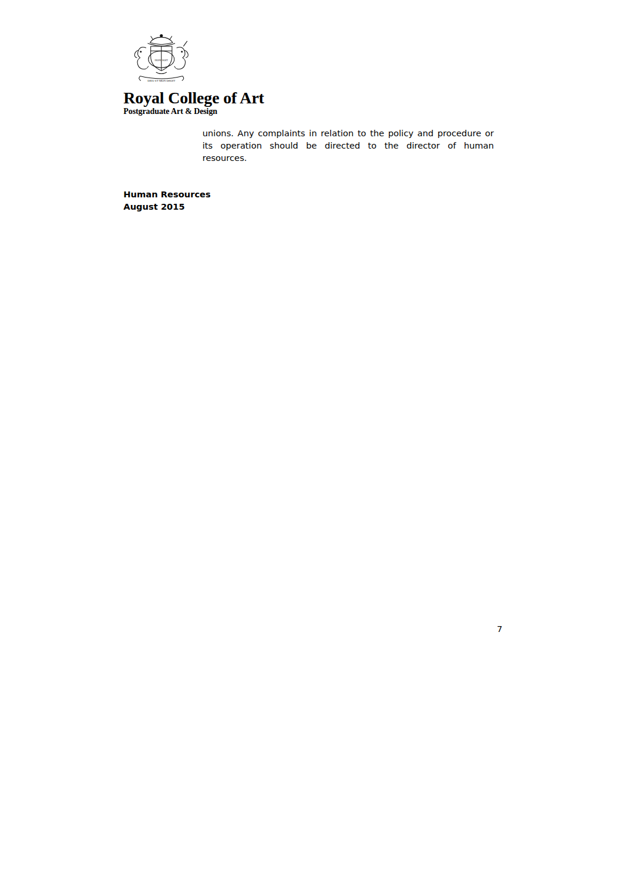HONI SOIT DIEU ET MON DROIT
Royal College of Art
Postgraduate Art & Design
unions. Any complaints in relation to the policy and procedure or its operation should be directed to the director of human resources.
Human Resources
August 2015
7